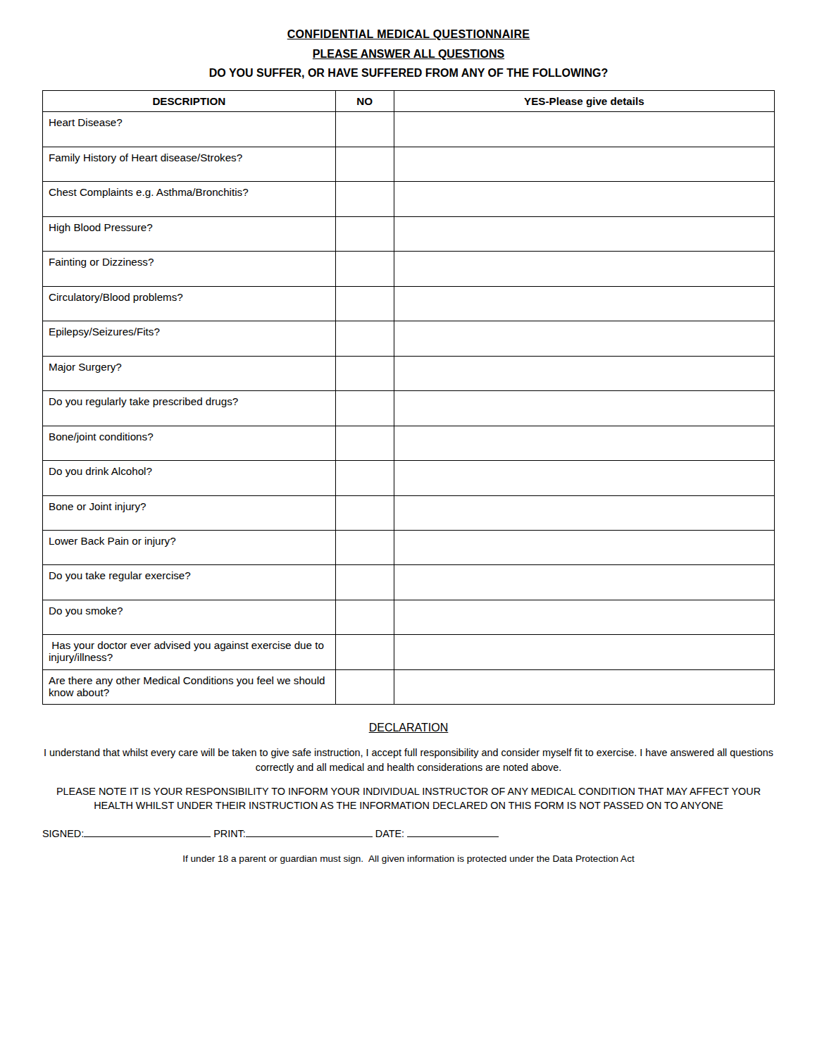CONFIDENTIAL MEDICAL QUESTIONNAIRE
PLEASE ANSWER ALL QUESTIONS
Do you suffer, or have suffered from any of the following?
| DESCRIPTION | NO | YES-Please give details |
| --- | --- | --- |
| Heart Disease? | | |
| Family History of Heart disease/Strokes? | | |
| Chest Complaints e.g. Asthma/Bronchitis? | | |
| High Blood Pressure? | | |
| Fainting or Dizziness? | | |
| Circulatory/Blood problems? | | |
| Epilepsy/Seizures/Fits? | | |
| Major Surgery? | | |
| Do you regularly take prescribed drugs? | | |
| Bone/joint conditions? | | |
| Do you drink Alcohol? | | |
| Bone or Joint injury? | | |
| Lower Back Pain or injury? | | |
| Do you take regular exercise? | | |
| Do you smoke? | | |
| Has your doctor ever advised you against exercise due to injury/illness? | | |
| Are there any other Medical Conditions you feel we should know about? | | |
DECLARATION
I understand that whilst every care will be taken to give safe instruction, I accept full responsibility and consider myself fit to exercise. I have answered all questions correctly and all medical and health considerations are noted above.
PLEASE NOTE IT IS YOUR RESPONSIBILITY TO INFORM YOUR INDIVIDUAL INSTRUCTOR OF ANY MEDICAL CONDITION THAT MAY AFFECT YOUR HEALTH WHILST UNDER THEIR INSTRUCTION AS THE INFORMATION DECLARED ON THIS FORM IS NOT PASSED ON TO ANYONE
SIGNED: PRINT: DATE:
If under 18 a parent or guardian must sign. All given information is protected under the Data Protection Act